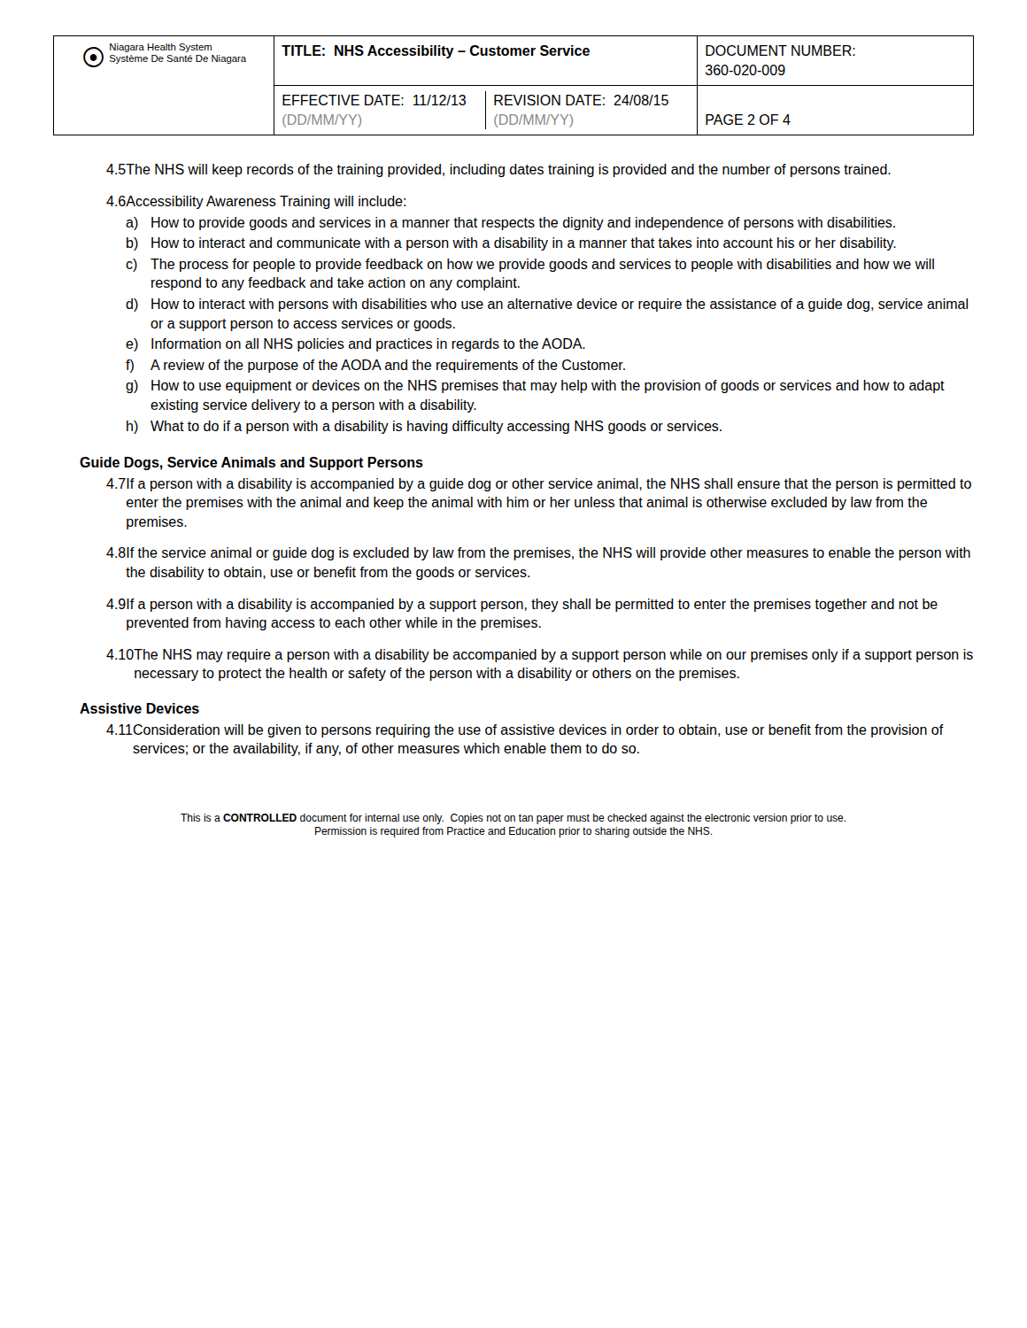| ⦿ Niagara Health System Système De Santé De Niagara | TITLE: NHS Accessibility – Customer Service | DOCUMENT NUMBER: 360-020-009 |
| / EFFECTIVE DATE: 11/12/13 (DD/MM/YY) / REVISION DATE: 24/08/15 (DD/MM/YY) / | PAGE 2 OF 4 |
4.5
The NHS will keep records of the training provided, including dates training is provided and the number of persons trained.
4.6
Accessibility Awareness Training will include:
a) How to provide goods and services in a manner that respects the dignity and independence of persons with disabilities.
b) How to interact and communicate with a person with a disability in a manner that takes into account his or her disability.
c) The process for people to provide feedback on how we provide goods and services to people with disabilities and how we will respond to any feedback and take action on any complaint.
d) How to interact with persons with disabilities who use an alternative device or require the assistance of a guide dog, service animal or a support person to access services or goods.
e) Information on all NHS policies and practices in regards to the AODA.
f) A review of the purpose of the AODA and the requirements of the Customer.
g) How to use equipment or devices on the NHS premises that may help with the provision of goods or services and how to adapt existing service delivery to a person with a disability.
h) What to do if a person with a disability is having difficulty accessing NHS goods or services.
Guide Dogs, Service Animals and Support Persons
4.7
If a person with a disability is accompanied by a guide dog or other service animal, the NHS shall ensure that the person is permitted to enter the premises with the animal and keep the animal with him or her unless that animal is otherwise excluded by law from the premises.
4.8
If the service animal or guide dog is excluded by law from the premises, the NHS will provide other measures to enable the person with the disability to obtain, use or benefit from the goods or services.
4.9
If a person with a disability is accompanied by a support person, they shall be permitted to enter the premises together and not be prevented from having access to each other while in the premises.
4.10
The NHS may require a person with a disability be accompanied by a support person while on our premises only if a support person is necessary to protect the health or safety of the person with a disability or others on the premises.
Assistive Devices
4.11
Consideration will be given to persons requiring the use of assistive devices in order to obtain, use or benefit from the provision of services; or the availability, if any, of other measures which enable them to do so.
This is a CONTROLLED document for internal use only. Copies not on tan paper must be checked against the electronic version prior to use.
Permission is required from Practice and Education prior to sharing outside the NHS.